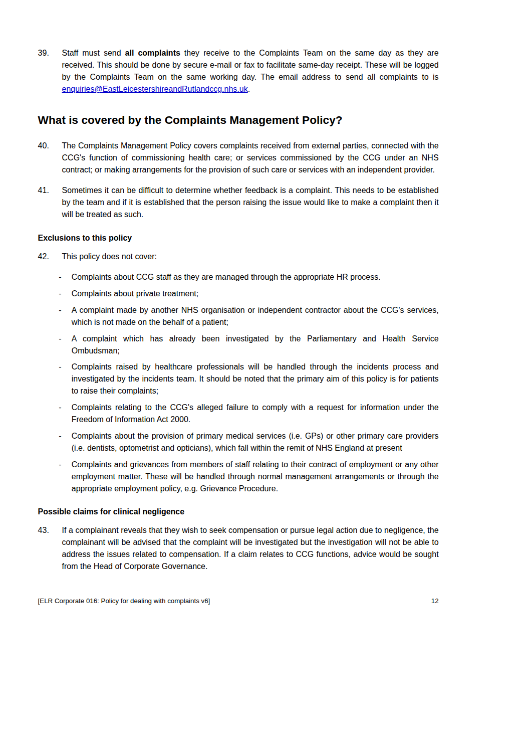39.
Staff must send all complaints they receive to the Complaints Team on the same day as they are received. This should be done by secure e-mail or fax to facilitate same-day receipt. These will be logged by the Complaints Team on the same working day. The email address to send all complaints to is enquiries@EastLeicestershireandRutlandccg.nhs.uk.
What is covered by the Complaints Management Policy?
40.
The Complaints Management Policy covers complaints received from external parties, connected with the CCG's function of commissioning health care; or services commissioned by the CCG under an NHS contract; or making arrangements for the provision of such care or services with an independent provider.
41.
Sometimes it can be difficult to determine whether feedback is a complaint. This needs to be established by the team and if it is established that the person raising the issue would like to make a complaint then it will be treated as such.
Exclusions to this policy
42.
This policy does not cover:
Complaints about CCG staff as they are managed through the appropriate HR process.
Complaints about private treatment;
A complaint made by another NHS organisation or independent contractor about the CCG's services, which is not made on the behalf of a patient;
A complaint which has already been investigated by the Parliamentary and Health Service Ombudsman;
Complaints raised by healthcare professionals will be handled through the incidents process and investigated by the incidents team. It should be noted that the primary aim of this policy is for patients to raise their complaints;
Complaints relating to the CCG's alleged failure to comply with a request for information under the Freedom of Information Act 2000.
Complaints about the provision of primary medical services (i.e. GPs) or other primary care providers (i.e. dentists, optometrist and opticians), which fall within the remit of NHS England at present
Complaints and grievances from members of staff relating to their contract of employment or any other employment matter. These will be handled through normal management arrangements or through the appropriate employment policy, e.g. Grievance Procedure.
Possible claims for clinical negligence
43.
If a complainant reveals that they wish to seek compensation or pursue legal action due to negligence, the complainant will be advised that the complaint will be investigated but the investigation will not be able to address the issues related to compensation. If a claim relates to CCG functions, advice would be sought from the Head of Corporate Governance.
[ELR Corporate 016: Policy for dealing with complaints v6] 12